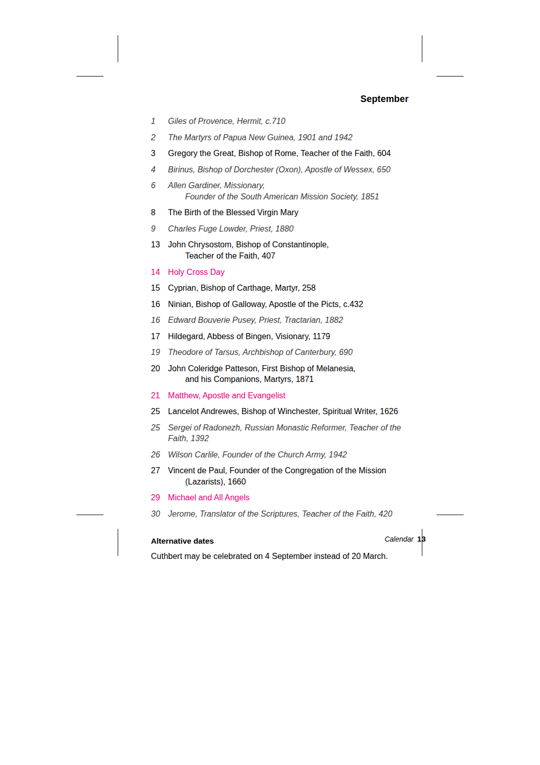September
1 Giles of Provence, Hermit, c.710
2 The Martyrs of Papua New Guinea, 1901 and 1942
3 Gregory the Great, Bishop of Rome, Teacher of the Faith, 604
4 Birinus, Bishop of Dorchester (Oxon), Apostle of Wessex, 650
6 Allen Gardiner, Missionary, Founder of the South American Mission Society, 1851
8 The Birth of the Blessed Virgin Mary
9 Charles Fuge Lowder, Priest, 1880
13 John Chrysostom, Bishop of Constantinople, Teacher of the Faith, 407
14 Holy Cross Day
15 Cyprian, Bishop of Carthage, Martyr, 258
16 Ninian, Bishop of Galloway, Apostle of the Picts, c.432
16 Edward Bouverie Pusey, Priest, Tractarian, 1882
17 Hildegard, Abbess of Bingen, Visionary, 1179
19 Theodore of Tarsus, Archbishop of Canterbury, 690
20 John Coleridge Patteson, First Bishop of Melanesia, and his Companions, Martyrs, 1871
21 Matthew, Apostle and Evangelist
25 Lancelot Andrewes, Bishop of Winchester, Spiritual Writer, 1626
25 Sergei of Radonezh, Russian Monastic Reformer, Teacher of the Faith, 1392
26 Wilson Carlile, Founder of the Church Army, 1942
27 Vincent de Paul, Founder of the Congregation of the Mission (Lazarists), 1660
29 Michael and All Angels
30 Jerome, Translator of the Scriptures, Teacher of the Faith, 420
Alternative dates
Cuthbert may be celebrated on 4 September instead of 20 March.
Calendar 13